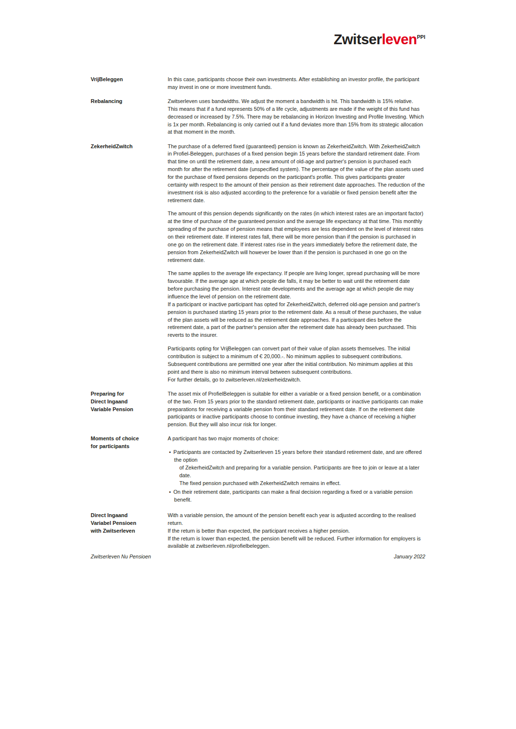Zwitserleven PPI
| VrijBeleggen | In this case, participants choose their own investments. After establishing an investor profile, the participant may invest in one or more investment funds. |
| Rebalancing | Zwitserleven uses bandwidths. We adjust the moment a bandwidth is hit. This bandwidth is 15% relative. This means that if a fund represents 50% of a life cycle, adjustments are made if the weight of this fund has decreased or increased by 7.5%. There may be rebalancing in Horizon Investing and Profile Investing. Which is 1x per month. Rebalancing is only carried out if a fund deviates more than 15% from its strategic allocation at that moment in the month. |
| ZekerheidZwitch | The purchase of a deferred fixed (guaranteed) pension is known as ZekerheidZwitch. With ZekerheidZwitch in Profiel-Beleggen, purchases of a fixed pension begin 15 years before the standard retirement date. From that time on until the retirement date, a new amount of old-age and partner's pension is purchased each month for after the retirement date (unspecified system). The percentage of the value of the plan assets used for the purchase of fixed pensions depends on the participant's profile. This gives participants greater certainty with respect to the amount of their pension as their retirement date approaches. The reduction of the investment risk is also adjusted according to the preference for a variable or fixed pension benefit after the retirement date. The amount of this pension depends significantly on the rates (in which interest rates are an important factor) at the time of purchase of the guaranteed pension and the average life expectancy at that time. This monthly spreading of the purchase of pension means that employees are less dependent on the level of interest rates on their retirement date. If interest rates fall, there will be more pension than if the pension is purchased in one go on the retirement date. If interest rates rise in the years immediately before the retirement date, the pension from ZekerheidZwitch will however be lower than if the pension is purchased in one go on the retirement date. The same applies to the average life expectancy. If people are living longer, spread purchasing will be more favourable. If the average age at which people die falls, it may be better to wait until the retirement date before purchasing the pension. Interest rate developments and the average age at which people die may influence the level of pension on the retirement date. If a participant or inactive participant has opted for ZekerheidZwitch, deferred old-age pension and partner's pension is purchased starting 15 years prior to the retirement date. As a result of these purchases, the value of the plan assets will be reduced as the retirement date approaches. If a participant dies before the retirement date, a part of the partner's pension after the retirement date has already been purchased. This reverts to the insurer. Participants opting for VrijBeleggen can convert part of their value of plan assets themselves. The initial contribution is subject to a minimum of € 20,000.-. No minimum applies to subsequent contributions. Subsequent contributions are permitted one year after the initial contribution. No minimum applies at this point and there is also no minimum interval between subsequent contributions. For further details, go to zwitserleven.nl/zekerheidzwitch. |
| Preparing for Direct Ingaand Variable Pension | The asset mix of ProfielBeleggen is suitable for either a variable or a fixed pension benefit, or a combination of the two. From 15 years prior to the standard retirement date, participants or inactive participants can make preparations for receiving a variable pension from their standard retirement date. If on the retirement date participants or inactive participants choose to continue investing, they have a chance of receiving a higher pension. But they will also incur risk for longer. |
| Moments of choice for participants | A participant has two major moments of choice: Participants are contacted by Zwitserleven 15 years before their standard retirement date, and are offered the option of ZekerheidZwitch and preparing for a variable pension. Participants are free to join or leave at a later date. The fixed pension purchased with ZekerheidZwitch remains in effect. On their retirement date, participants can make a final decision regarding a fixed or a variable pension benefit. |
| Direct Ingaand Variabel Pensioen with Zwitserleven | With a variable pension, the amount of the pension benefit each year is adjusted according to the realised return. If the return is better than expected, the participant receives a higher pension. If the return is lower than expected, the pension benefit will be reduced. Further information for employers is available at zwitserleven.nl/profielbeleggen. |
Zwitserleven Nu Pensioen January 2022